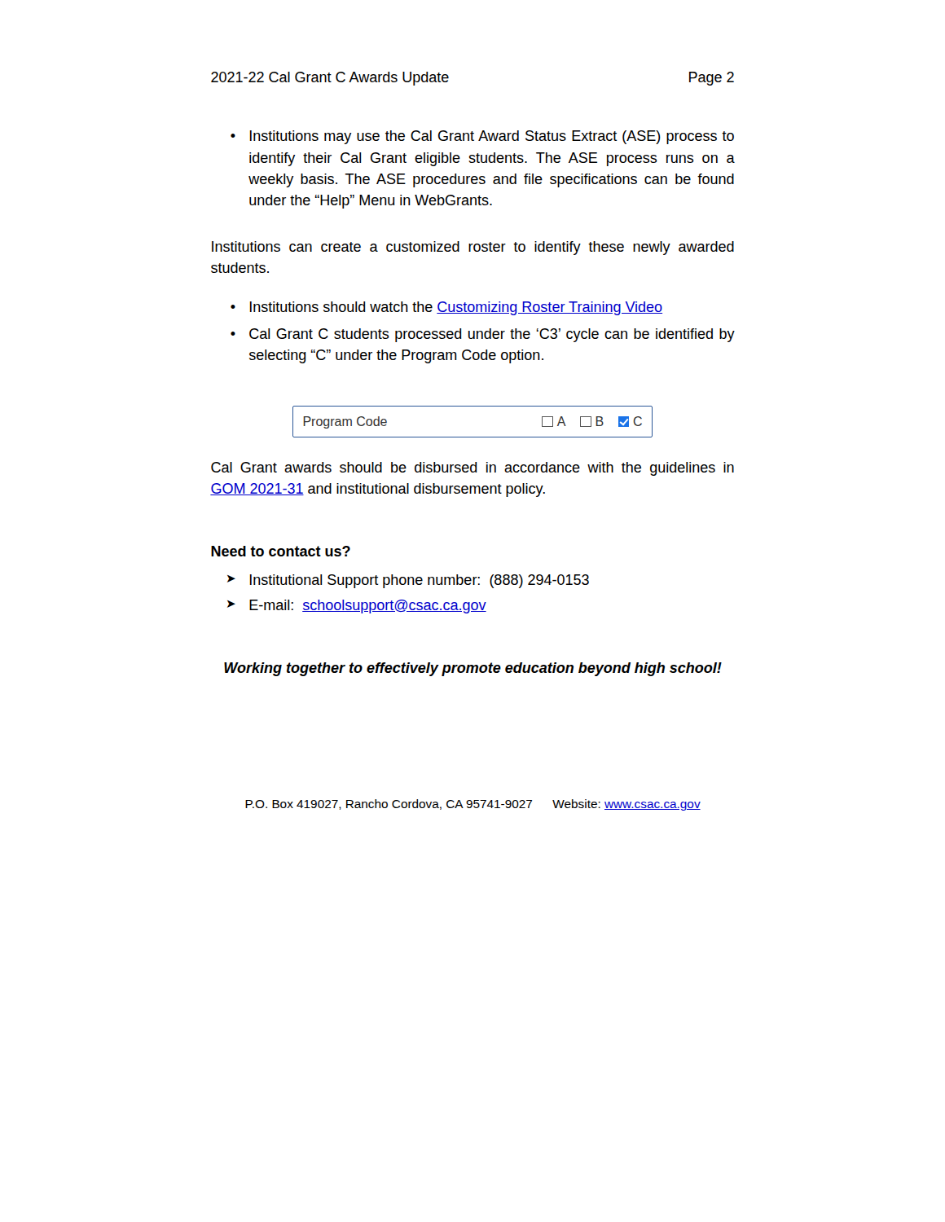2021-22 Cal Grant C Awards Update
Page 2
Institutions may use the Cal Grant Award Status Extract (ASE) process to identify their Cal Grant eligible students. The ASE process runs on a weekly basis. The ASE procedures and file specifications can be found under the “Help” Menu in WebGrants.
Institutions can create a customized roster to identify these newly awarded students.
Institutions should watch the Customizing Roster Training Video
Cal Grant C students processed under the ‘C3’ cycle can be identified by selecting “C” under the Program Code option.
Program Code A B C
Cal Grant awards should be disbursed in accordance with the guidelines in GOM 2021-31 and institutional disbursement policy.
Need to contact us?
Institutional Support phone number: (888) 294-0153
E-mail: schoolsupport@csac.ca.gov
Working together to effectively promote education beyond high school!
P.O. Box 419027, Rancho Cordova, CA 95741-9027 Website: www.csac.ca.gov